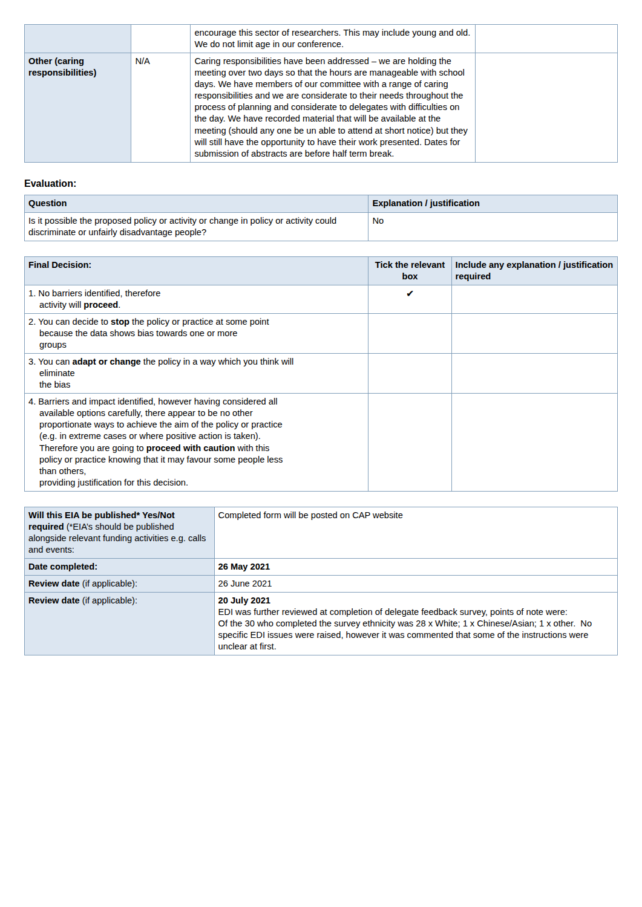| | | encourage this sector of researchers. This may include young and old. We do not limit age in our conference. | |
| Other (caring responsibilities) | N/A | Caring responsibilities have been addressed – we are holding the meeting over two days so that the hours are manageable with school days. We have members of our committee with a range of caring responsibilities and we are considerate to their needs throughout the process of planning and considerate to delegates with difficulties on the day. We have recorded material that will be available at the meeting (should any one be un able to attend at short notice) but they will still have the opportunity to have their work presented. Dates for submission of abstracts are before half term break. | |
Evaluation:
| Question | Explanation / justification |
| Is it possible the proposed policy or activity or change in policy or activity could discriminate or unfairly disadvantage people? | No |
| Final Decision: | Tick the relevant box | Include any explanation / justification required |
| 1. No barriers identified, therefore activity will proceed . | ✔ | |
| 2. You can decide to stop the policy or practice at some point because the data shows bias towards one or more groups | | |
| 3. You can adapt or change the policy in a way which you think will eliminate the bias | | |
| 4. Barriers and impact identified, however having considered all available options carefully, there appear to be no other proportionate ways to achieve the aim of the policy or practice (e.g. in extreme cases or where positive action is taken). Therefore you are going to proceed with caution with this policy or practice knowing that it may favour some people less than others, providing justification for this decision. | | |
| Will this EIA be published* Yes/Not required (*EIA’s should be published alongside relevant funding activities e.g. calls and events: | Completed form will be posted on CAP website |
| Date completed: | 26 May 2021 |
| Review date (if applicable): | 26 June 2021 |
| Review date (if applicable): | 20 July 2021 EDI was further reviewed at completion of delegate feedback survey, points of note were: Of the 30 who completed the survey ethnicity was 28 x White; 1 x Chinese/Asian; 1 x other. No specific EDI issues were raised, however it was commented that some of the instructions were unclear at first. |